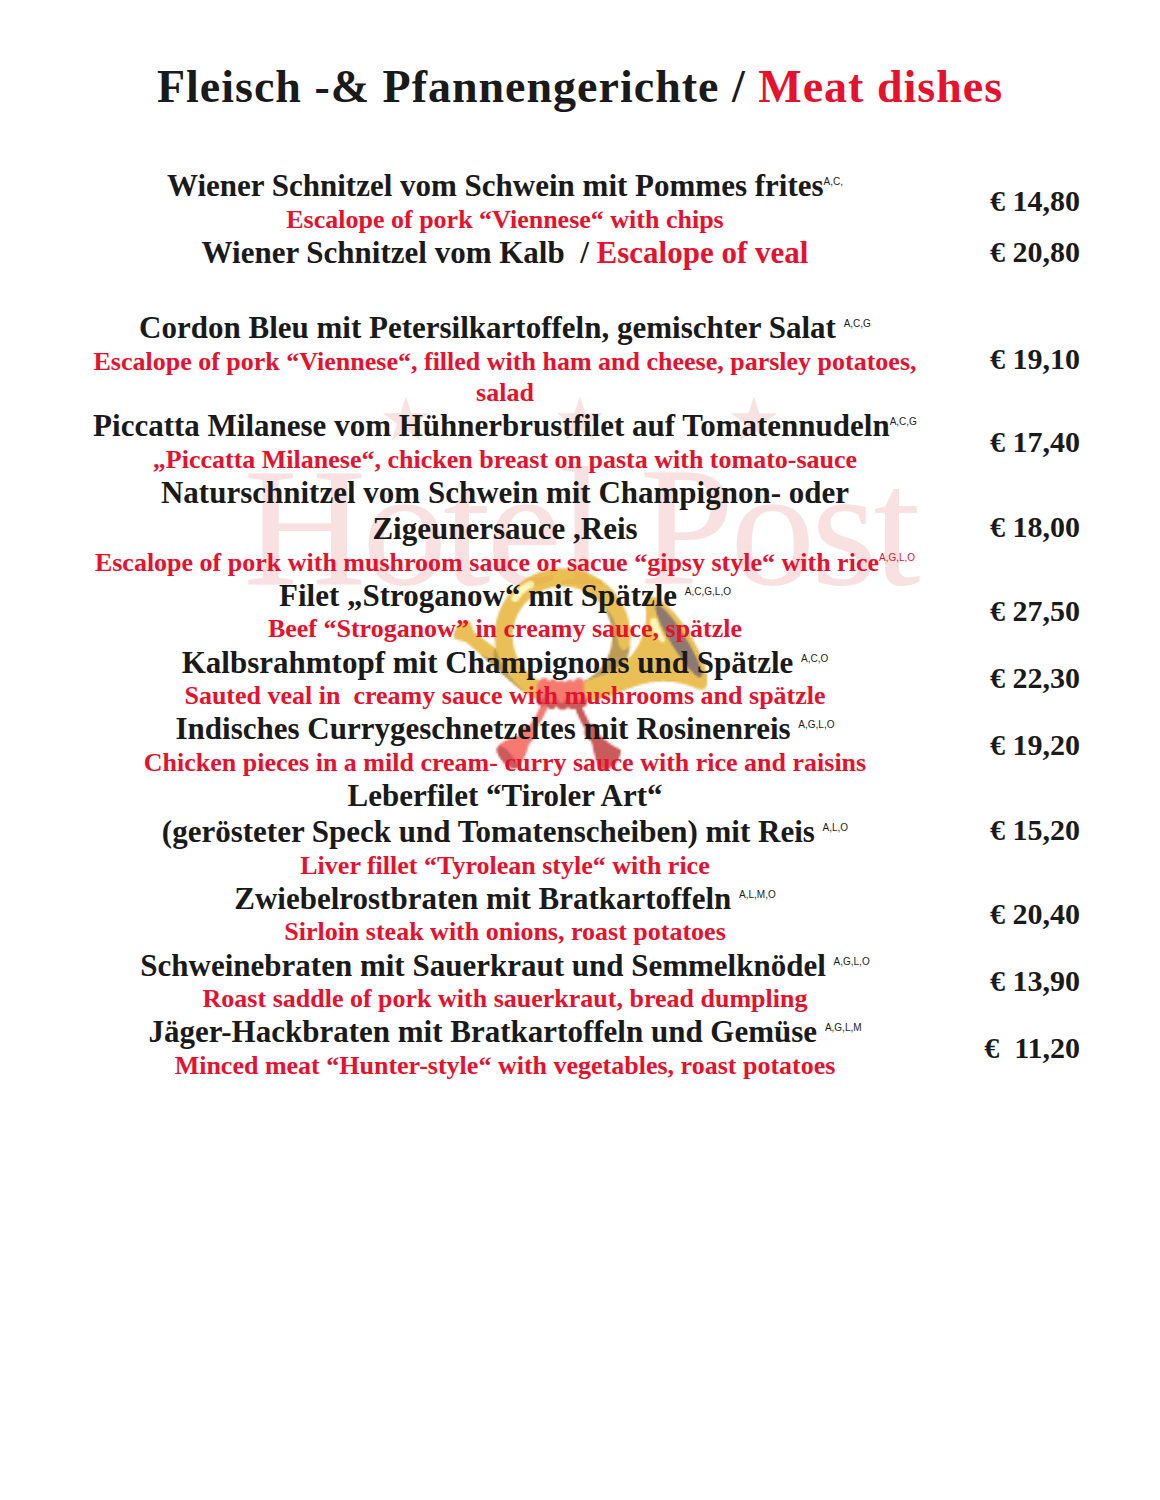★★★
Hotel Post
📯
Fleisch -& Pfannengerichte / Meat dishes
| Wiener Schnitzel vom Schwein mit Pommes frites A,C, Escalope of pork “Viennese“ with chips | € 14,80 |
| Wiener Schnitzel vom Kalb / Escalope of veal | € 20,80 |
| Cordon Bleu mit Petersilkartoffeln, gemischter Salat A,C,G Escalope of pork “Viennese“, filled with ham and cheese, parsley potatoes, salad | € 19,10 |
| Piccatta Milanese vom Hühnerbrustfilet auf Tomatennudeln A,C,G „Piccatta Milanese“, chicken breast on pasta with tomato-sauce | € 17,40 |
| Naturschnitzel vom Schwein mit Champignon- oder Zigeunersauce ,Reis Escalope of pork with mushroom sauce or sacue “gipsy style“ with rice A,G,L,O | € 18,00 |
| Filet „Stroganow“ mit Spätzle A,C,G,L,O Beef “Stroganow” in creamy sauce, spätzle | € 27,50 |
| Kalbsrahmtopf mit Champignons und Spätzle A,C,O Sauted veal in creamy sauce with mushrooms and spätzle | € 22,30 |
| Indisches Currygeschnetzeltes mit Rosinenreis A,G,L,O Chicken pieces in a mild cream- curry sauce with rice and raisins | € 19,20 |
| Leberfilet “Tiroler Art“ (gerösteter Speck und Tomatenscheiben) mit Reis A,L,O Liver fillet “Tyrolean style“ with rice | € 15,20 |
| Zwiebelrostbraten mit Bratkartoffeln A,L,M,O Sirloin steak with onions, roast potatoes | € 20,40 |
| Schweinebraten mit Sauerkraut und Semmelknödel A,G,L,O Roast saddle of pork with sauerkraut, bread dumpling | € 13,90 |
| Jäger-Hackbraten mit Bratkartoffeln und Gemüse A,G,L,M Minced meat “Hunter-style“ with vegetables, roast potatoes | € 11,20 |